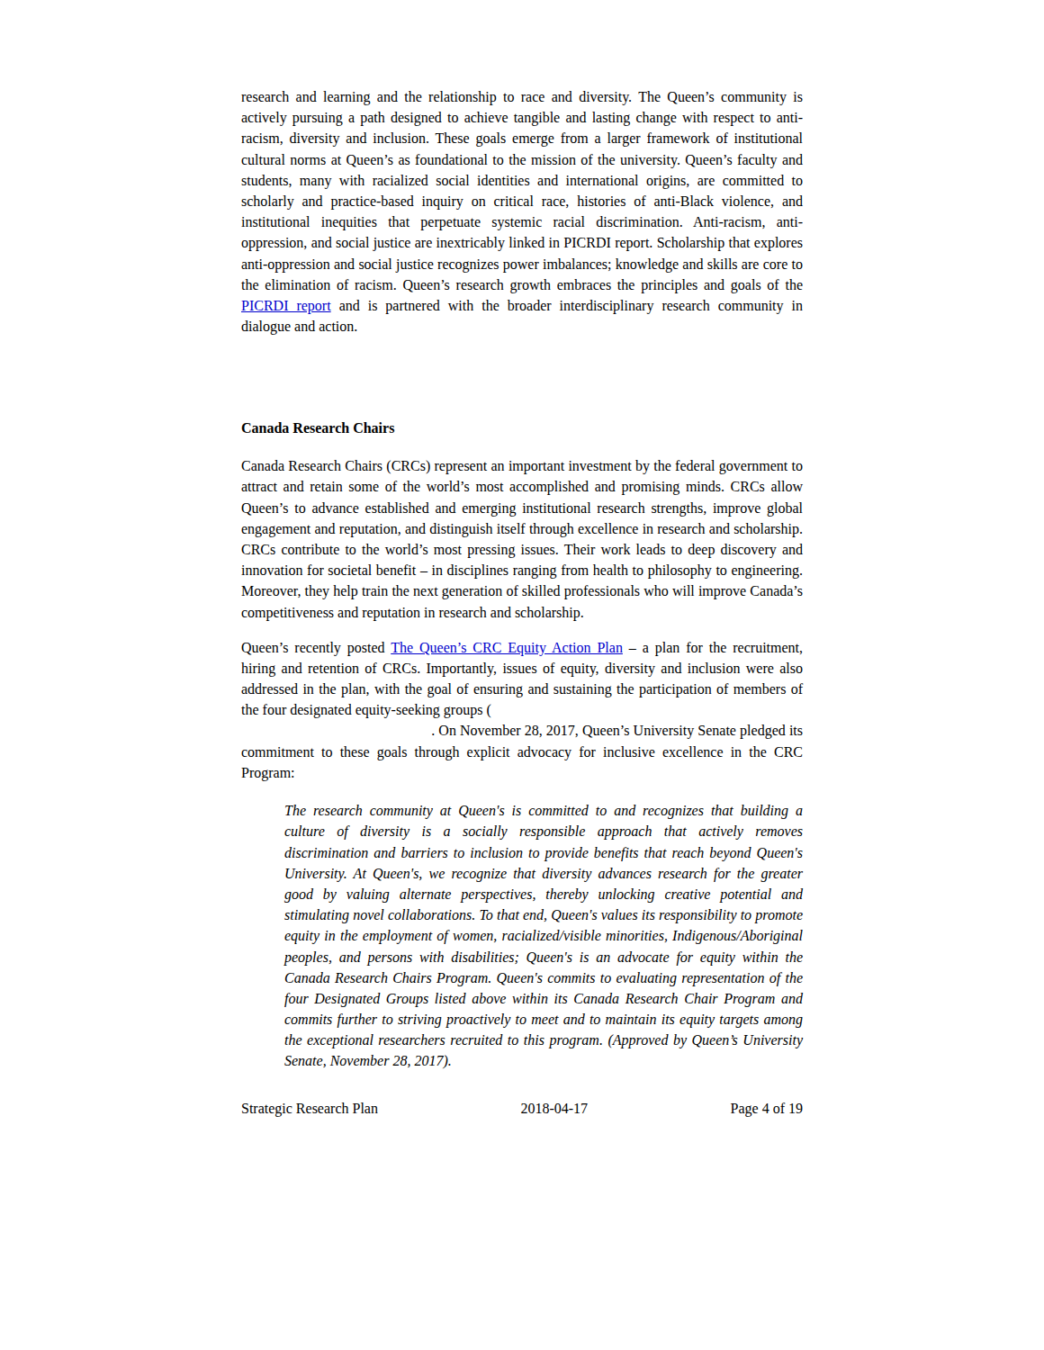research and learning and the relationship to race and diversity. The Queen’s community is actively pursuing a path designed to achieve tangible and lasting change with respect to anti-racism, diversity and inclusion. These goals emerge from a larger framework of institutional cultural norms at Queen’s as foundational to the mission of the university. Queen’s faculty and students, many with racialized social identities and international origins, are committed to scholarly and practice-based inquiry on critical race, histories of anti-Black violence, and institutional inequities that perpetuate systemic racial discrimination. Anti-racism, anti-oppression, and social justice are inextricably linked in PICRDI report. Scholarship that explores anti-oppression and social justice recognizes power imbalances; knowledge and skills are core to the elimination of racism. Queen’s research growth embraces the principles and goals of the PICRDI report and is partnered with the broader interdisciplinary research community in dialogue and action.
Canada Research Chairs
Canada Research Chairs (CRCs) represent an important investment by the federal government to attract and retain some of the world’s most accomplished and promising minds. CRCs allow Queen’s to advance established and emerging institutional research strengths, improve global engagement and reputation, and distinguish itself through excellence in research and scholarship. CRCs contribute to the world’s most pressing issues. Their work leads to deep discovery and innovation for societal benefit – in disciplines ranging from health to philosophy to engineering. Moreover, they help train the next generation of skilled professionals who will improve Canada’s competitiveness and reputation in research and scholarship.
Queen’s recently posted The Queen’s CRC Equity Action Plan – a plan for the recruitment, hiring and retention of CRCs. Importantly, issues of equity, diversity and inclusion were also addressed in the plan, with the goal of ensuring and sustaining the participation of members of the four designated equity-seeking groups (
. On November 28, 2017, Queen’s University Senate pledged its commitment to these goals through explicit advocacy for inclusive excellence in the CRC Program:
The research community at Queen's is committed to and recognizes that building a culture of diversity is a socially responsible approach that actively removes discrimination and barriers to inclusion to provide benefits that reach beyond Queen's University. At Queen's, we recognize that diversity advances research for the greater good by valuing alternate perspectives, thereby unlocking creative potential and stimulating novel collaborations. To that end, Queen's values its responsibility to promote equity in the employment of women, racialized/visible minorities, Indigenous/Aboriginal peoples, and persons with disabilities; Queen's is an advocate for equity within the Canada Research Chairs Program. Queen's commits to evaluating representation of the four Designated Groups listed above within its Canada Research Chair Program and commits further to striving proactively to meet and to maintain its equity targets among the exceptional researchers recruited to this program. (Approved by Queen’s University Senate, November 28, 2017).
Strategic Research Plan
2018-04-17
Page 4 of 19